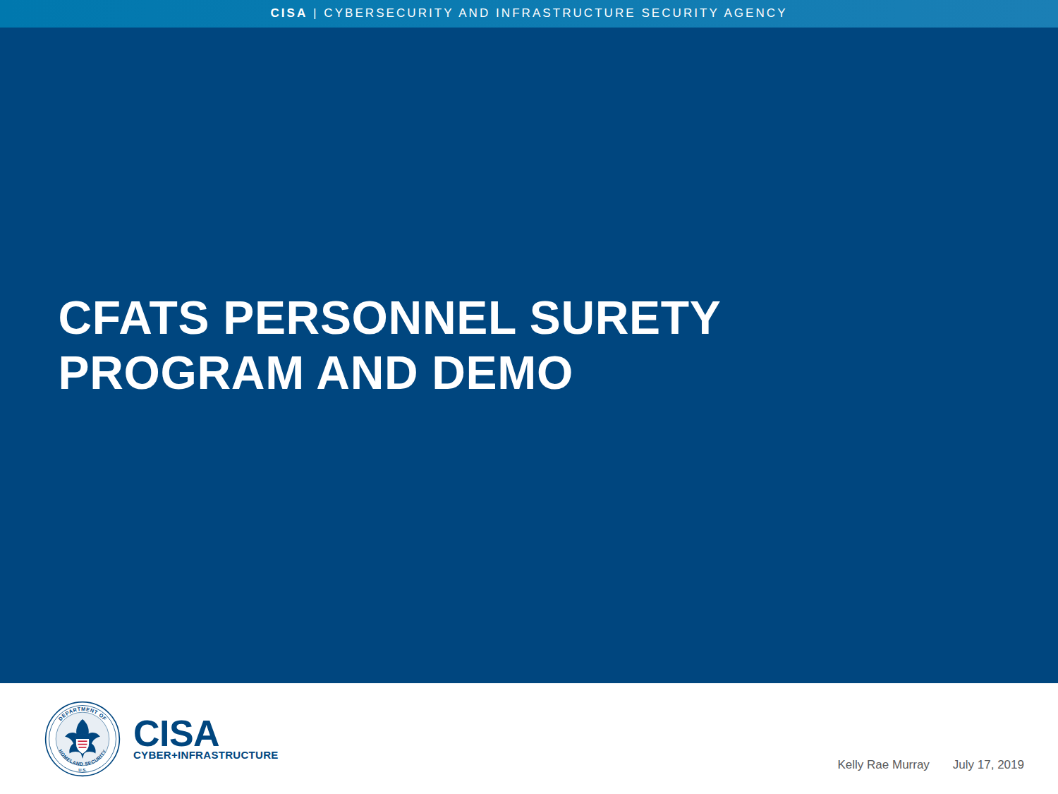CISA | CYBERSECURITY AND INFRASTRUCTURE SECURITY AGENCY
CFATS PERSONNEL SURETY PROGRAM AND DEMO
DEPARTMENT OF HOMELAND SECURITY U.S.
CISA CYBER+INFRASTRUCTURE
Kelly Rae Murray July 17, 2019